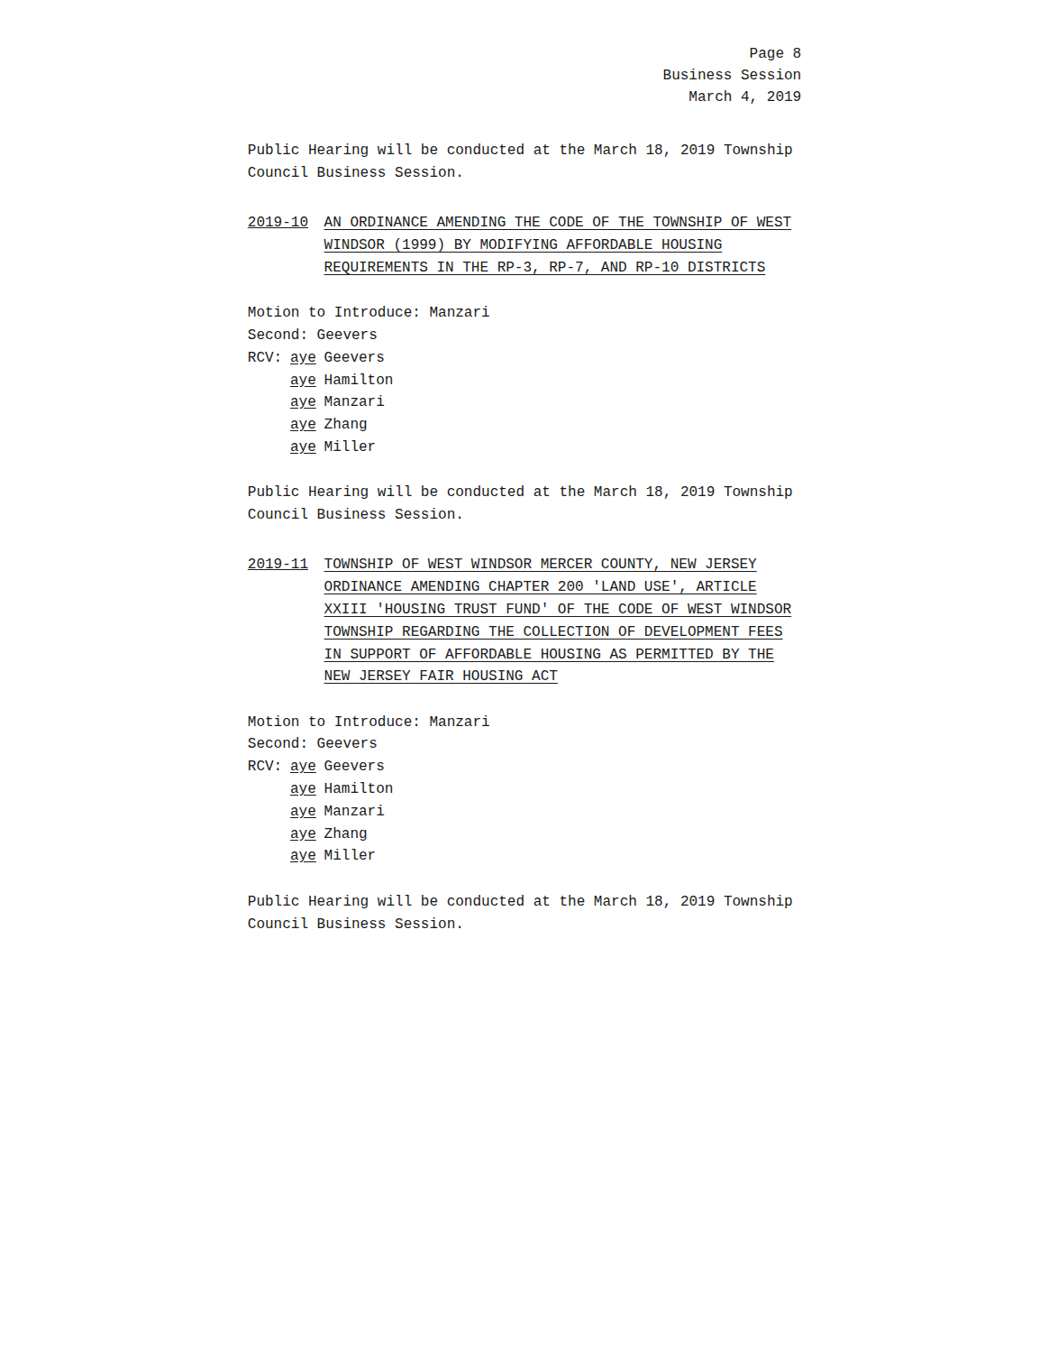Page 8
Business Session
March 4, 2019
Public Hearing will be conducted at the March 18, 2019 Township Council Business Session.
2019-10 An Ordinance Amending the Code of the Township of West Windsor (1999) by Modifying Affordable Housing Requirements in the RP-3, RP-7, and RP-10 Districts
Motion to Introduce: Manzari
Second: Geevers
RCV:
aye Geevers
aye Hamilton
aye Manzari
aye Zhang
aye Miller
Public Hearing will be conducted at the March 18, 2019 Township Council Business Session.
2019-11 Township of West Windsor Mercer County, New Jersey Ordinance Amending Chapter 200 'Land Use', Article XXIII 'Housing Trust Fund' of the Code of West Windsor Township Regarding the Collection of Development Fees in Support of Affordable Housing as Permitted by the New Jersey Fair Housing Act
Motion to Introduce: Manzari
Second: Geevers
RCV:
aye Geevers
aye Hamilton
aye Manzari
aye Zhang
aye Miller
Public Hearing will be conducted at the March 18, 2019 Township Council Business Session.